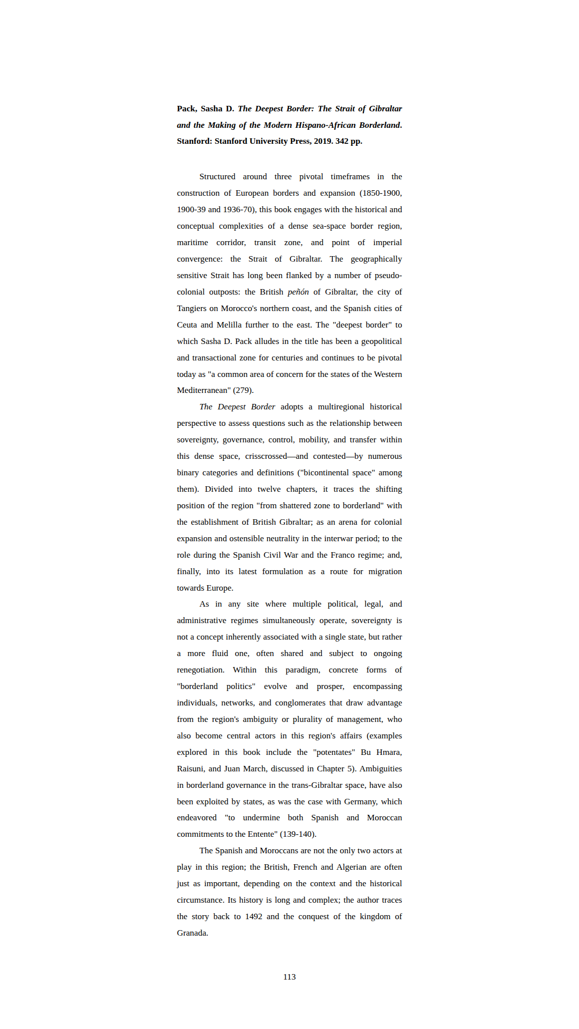Pack, Sasha D. The Deepest Border: The Strait of Gibraltar and the Making of the Modern Hispano-African Borderland. Stanford: Stanford University Press, 2019. 342 pp.
Structured around three pivotal timeframes in the construction of European borders and expansion (1850-1900, 1900-39 and 1936-70), this book engages with the historical and conceptual complexities of a dense sea-space border region, maritime corridor, transit zone, and point of imperial convergence: the Strait of Gibraltar. The geographically sensitive Strait has long been flanked by a number of pseudo-colonial outposts: the British peñón of Gibraltar, the city of Tangiers on Morocco's northern coast, and the Spanish cities of Ceuta and Melilla further to the east. The "deepest border" to which Sasha D. Pack alludes in the title has been a geopolitical and transactional zone for centuries and continues to be pivotal today as "a common area of concern for the states of the Western Mediterranean" (279).
The Deepest Border adopts a multiregional historical perspective to assess questions such as the relationship between sovereignty, governance, control, mobility, and transfer within this dense space, crisscrossed—and contested—by numerous binary categories and definitions ("bicontinental space" among them). Divided into twelve chapters, it traces the shifting position of the region "from shattered zone to borderland" with the establishment of British Gibraltar; as an arena for colonial expansion and ostensible neutrality in the interwar period; to the role during the Spanish Civil War and the Franco regime; and, finally, into its latest formulation as a route for migration towards Europe.
As in any site where multiple political, legal, and administrative regimes simultaneously operate, sovereignty is not a concept inherently associated with a single state, but rather a more fluid one, often shared and subject to ongoing renegotiation. Within this paradigm, concrete forms of "borderland politics" evolve and prosper, encompassing individuals, networks, and conglomerates that draw advantage from the region's ambiguity or plurality of management, who also become central actors in this region's affairs (examples explored in this book include the "potentates" Bu Hmara, Raisuni, and Juan March, discussed in Chapter 5). Ambiguities in borderland governance in the trans-Gibraltar space, have also been exploited by states, as was the case with Germany, which endeavored "to undermine both Spanish and Moroccan commitments to the Entente" (139-140).
The Spanish and Moroccans are not the only two actors at play in this region; the British, French and Algerian are often just as important, depending on the context and the historical circumstance. Its history is long and complex; the author traces the story back to 1492 and the conquest of the kingdom of Granada.
113